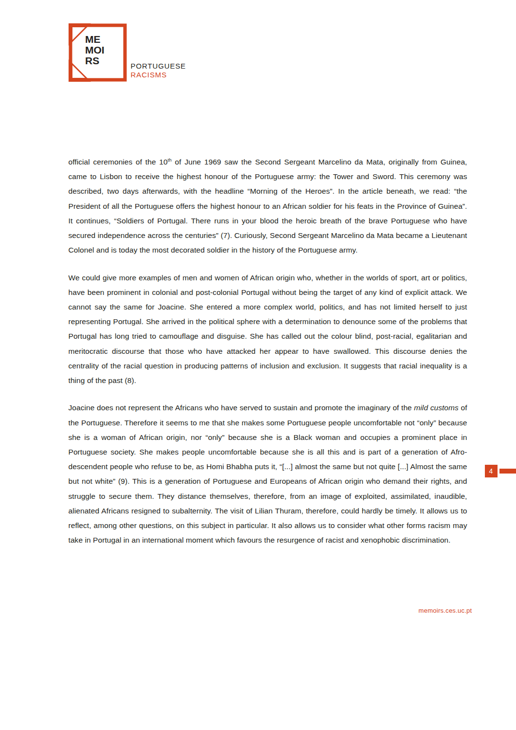ME MOI RS
PORTUGUESE
RACISMS
official ceremonies of the 10th of June 1969 saw the Second Sergeant Marcelino da Mata, originally from Guinea, came to Lisbon to receive the highest honour of the Portuguese army: the Tower and Sword. This ceremony was described, two days afterwards, with the headline “Morning of the Heroes”. In the article beneath, we read: “the President of all the Portuguese offers the highest honour to an African soldier for his feats in the Province of Guinea”. It continues, “Soldiers of Portugal. There runs in your blood the heroic breath of the brave Portuguese who have secured independence across the centuries” (7). Curiously, Second Sergeant Marcelino da Mata became a Lieutenant Colonel and is today the most decorated soldier in the history of the Portuguese army.
We could give more examples of men and women of African origin who, whether in the worlds of sport, art or politics, have been prominent in colonial and post-colonial Portugal without being the target of any kind of explicit attack. We cannot say the same for Joacine. She entered a more complex world, politics, and has not limited herself to just representing Portugal. She arrived in the political sphere with a determination to denounce some of the problems that Portugal has long tried to camouflage and disguise. She has called out the colour blind, post-racial, egalitarian and meritocratic discourse that those who have attacked her appear to have swallowed. This discourse denies the centrality of the racial question in producing patterns of inclusion and exclusion. It suggests that racial inequality is a thing of the past (8).
Joacine does not represent the Africans who have served to sustain and promote the imaginary of the mild customs of the Portuguese. Therefore it seems to me that she makes some Portuguese people uncomfortable not “only” because she is a woman of African origin, nor “only” because she is a Black woman and occupies a prominent place in Portuguese society. She makes people uncomfortable because she is all this and is part of a generation of Afro-descendent people who refuse to be, as Homi Bhabha puts it, “[...] almost the same but not quite [...] Almost the same but not white” (9). This is a generation of Portuguese and Europeans of African origin who demand their rights, and struggle to secure them. They distance themselves, therefore, from an image of exploited, assimilated, inaudible, alienated Africans resigned to subalternity. The visit of Lilian Thuram, therefore, could hardly be timely. It allows us to reflect, among other questions, on this subject in particular. It also allows us to consider what other forms racism may take in Portugal in an international moment which favours the resurgence of racist and xenophobic discrimination.
4
memoirs.ces.uc.pt